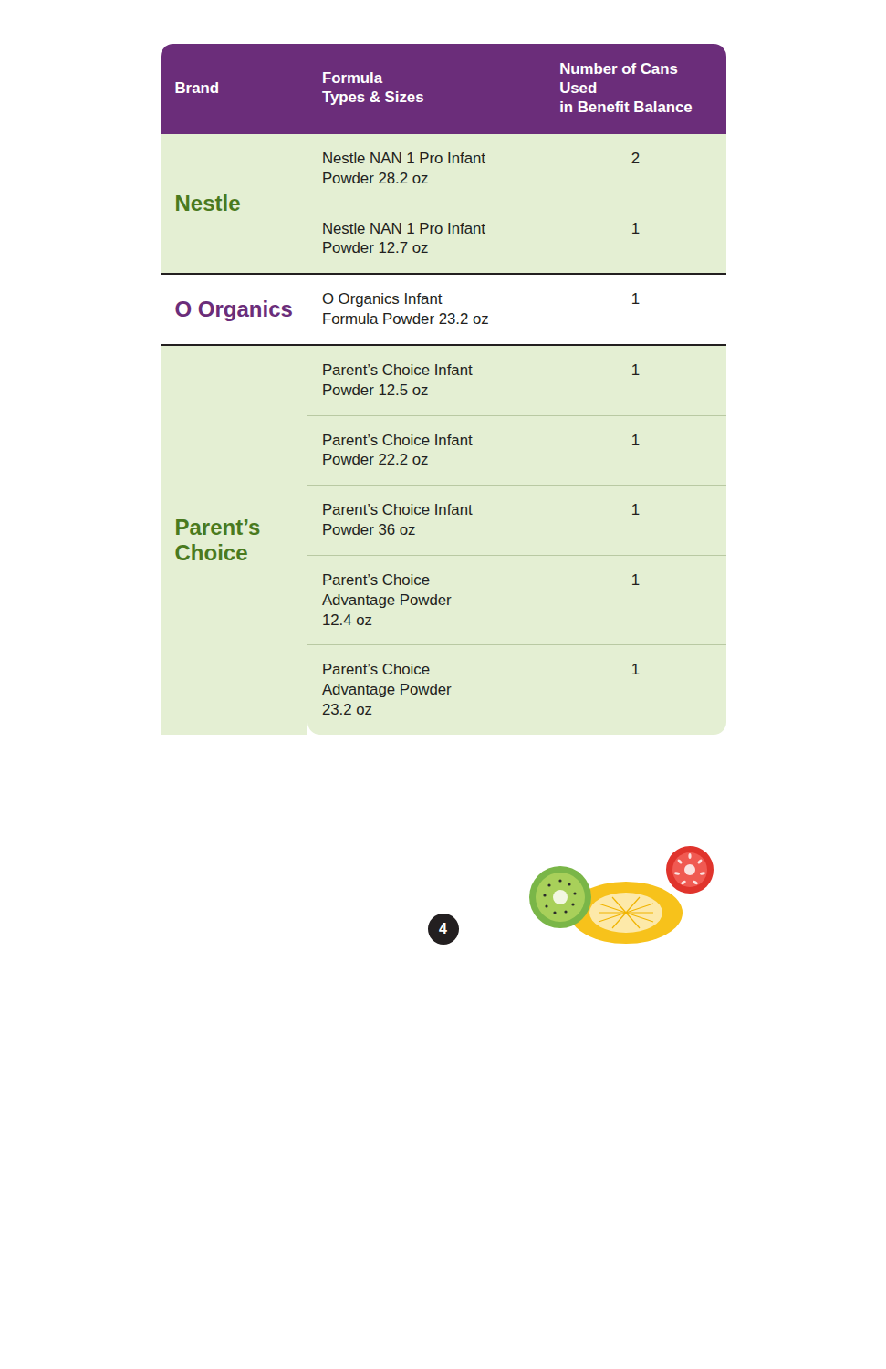| Brand | Formula Types & Sizes | Number of Cans Used in Benefit Balance |
| --- | --- | --- |
| Nestle | Nestle NAN 1 Pro Infant Powder 28.2 oz | 2 |
| Nestle NAN 1 Pro Infant Powder 12.7 oz | 1 |
| O Organics | O Organics Infant Formula Powder 23.2 oz | 1 |
| Parent’s Choice | Parent’s Choice Infant Powder 12.5 oz | 1 |
| Parent’s Choice Infant Powder 22.2 oz | 1 |
| Parent’s Choice Infant Powder 36 oz | 1 |
| Parent’s Choice Advantage Powder 12.4 oz | 1 |
| Parent’s Choice Advantage Powder 23.2 oz | 1 |
4